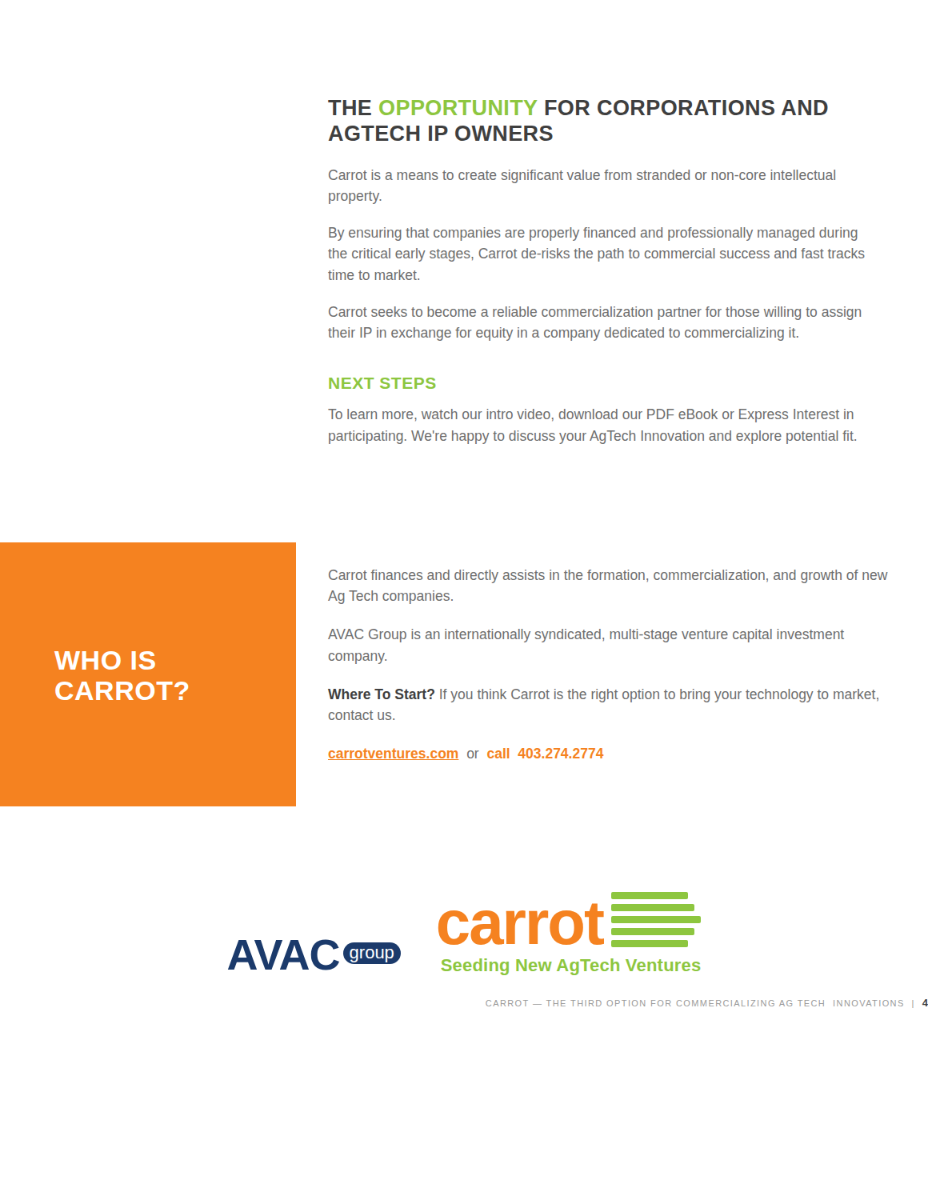THE OPPORTUNITY FOR CORPORATIONS AND AGTECH IP OWNERS
Carrot is a means to create significant value from stranded or non-core intellectual property.
By ensuring that companies are properly financed and professionally managed during the critical early stages, Carrot de-risks the path to commercial success and fast tracks time to market.
Carrot seeks to become a reliable commercialization partner for those willing to assign their IP in exchange for equity in a company dedicated to commercializing it.
Next Steps
To learn more, watch our intro video, download our PDF eBook or Express Interest in participating. We're happy to discuss your AgTech Innovation and explore potential fit.
Who is
Carrot?
Carrot finances and directly assists in the formation, commercialization, and growth of new Ag Tech companies.
AVAC Group is an internationally syndicated, multi-stage venture capital investment company.
Where To Start? If you think Carrot is the right option to bring your technology to market, contact us.
carrotventures.com or call 403.274.2774
AVACgroup
carrot
Seeding New AgTech Ventures
CARROT — THE THIRD OPTION FOR COMMERCIALIZING AG TECH INNOVATIONS | 4